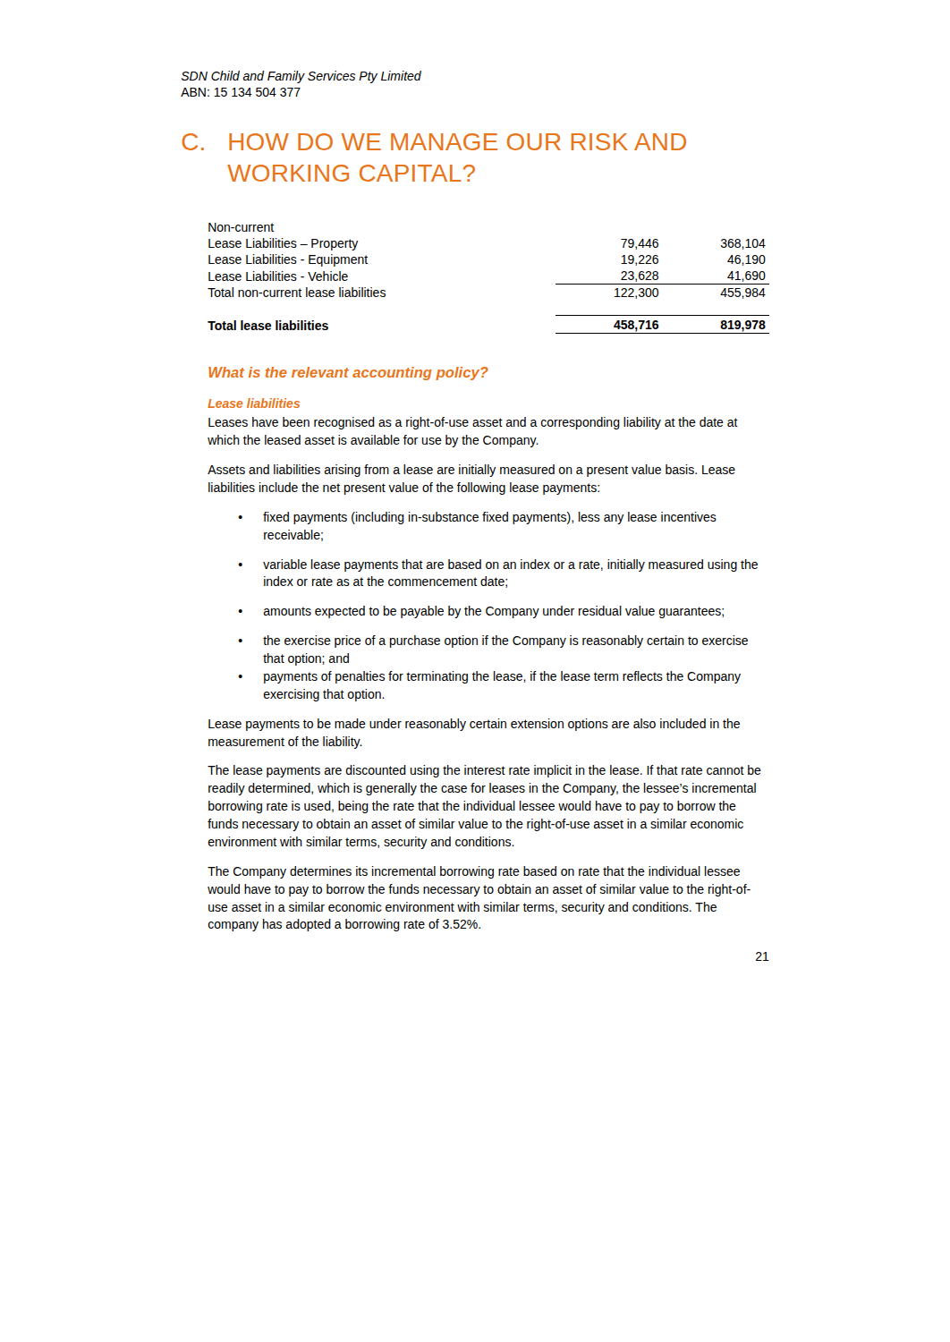SDN Child and Family Services Pty Limited
ABN: 15 134 504 377
C. HOW DO WE MANAGE OUR RISK AND WORKING CAPITAL?
| Non-current | | |
| Lease Liabilities – Property | 79,446 | 368,104 |
| Lease Liabilities - Equipment | 19,226 | 46,190 |
| Lease Liabilities - Vehicle | 23,628 | 41,690 |
| Total non-current lease liabilities | 122,300 | 455,984 |
| Total lease liabilities | 458,716 | 819,978 |
What is the relevant accounting policy?
Lease liabilities
Leases have been recognised as a right-of-use asset and a corresponding liability at the date at which the leased asset is available for use by the Company.
Assets and liabilities arising from a lease are initially measured on a present value basis. Lease liabilities include the net present value of the following lease payments:
fixed payments (including in-substance fixed payments), less any lease incentives receivable;
variable lease payments that are based on an index or a rate, initially measured using the index or rate as at the commencement date;
amounts expected to be payable by the Company under residual value guarantees;
the exercise price of a purchase option if the Company is reasonably certain to exercise that option; and
payments of penalties for terminating the lease, if the lease term reflects the Company exercising that option.
Lease payments to be made under reasonably certain extension options are also included in the measurement of the liability.
The lease payments are discounted using the interest rate implicit in the lease. If that rate cannot be readily determined, which is generally the case for leases in the Company, the lessee’s incremental borrowing rate is used, being the rate that the individual lessee would have to pay to borrow the funds necessary to obtain an asset of similar value to the right-of-use asset in a similar economic environment with similar terms, security and conditions.
The Company determines its incremental borrowing rate based on rate that the individual lessee would have to pay to borrow the funds necessary to obtain an asset of similar value to the right-of-use asset in a similar economic environment with similar terms, security and conditions. The company has adopted a borrowing rate of 3.52%.
21